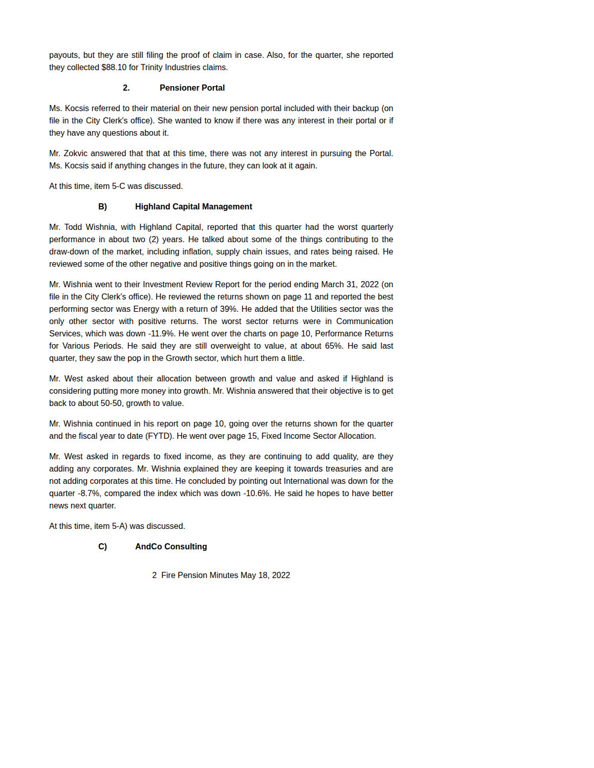payouts, but they are still filing the proof of claim in case. Also, for the quarter, she reported they collected $88.10 for Trinity Industries claims.
2. Pensioner Portal
Ms. Kocsis referred to their material on their new pension portal included with their backup (on file in the City Clerk's office). She wanted to know if there was any interest in their portal or if they have any questions about it.
Mr. Zokvic answered that that at this time, there was not any interest in pursuing the Portal. Ms. Kocsis said if anything changes in the future, they can look at it again.
At this time, item 5-C was discussed.
B) Highland Capital Management
Mr. Todd Wishnia, with Highland Capital, reported that this quarter had the worst quarterly performance in about two (2) years. He talked about some of the things contributing to the draw-down of the market, including inflation, supply chain issues, and rates being raised. He reviewed some of the other negative and positive things going on in the market.
Mr. Wishnia went to their Investment Review Report for the period ending March 31, 2022 (on file in the City Clerk's office). He reviewed the returns shown on page 11 and reported the best performing sector was Energy with a return of 39%. He added that the Utilities sector was the only other sector with positive returns. The worst sector returns were in Communication Services, which was down -11.9%. He went over the charts on page 10, Performance Returns for Various Periods. He said they are still overweight to value, at about 65%. He said last quarter, they saw the pop in the Growth sector, which hurt them a little.
Mr. West asked about their allocation between growth and value and asked if Highland is considering putting more money into growth. Mr. Wishnia answered that their objective is to get back to about 50-50, growth to value.
Mr. Wishnia continued in his report on page 10, going over the returns shown for the quarter and the fiscal year to date (FYTD). He went over page 15, Fixed Income Sector Allocation.
Mr. West asked in regards to fixed income, as they are continuing to add quality, are they adding any corporates. Mr. Wishnia explained they are keeping it towards treasuries and are not adding corporates at this time. He concluded by pointing out International was down for the quarter -8.7%, compared the index which was down -10.6%. He said he hopes to have better news next quarter.
At this time, item 5-A) was discussed.
C) AndCo Consulting
2 Fire Pension Minutes May 18, 2022